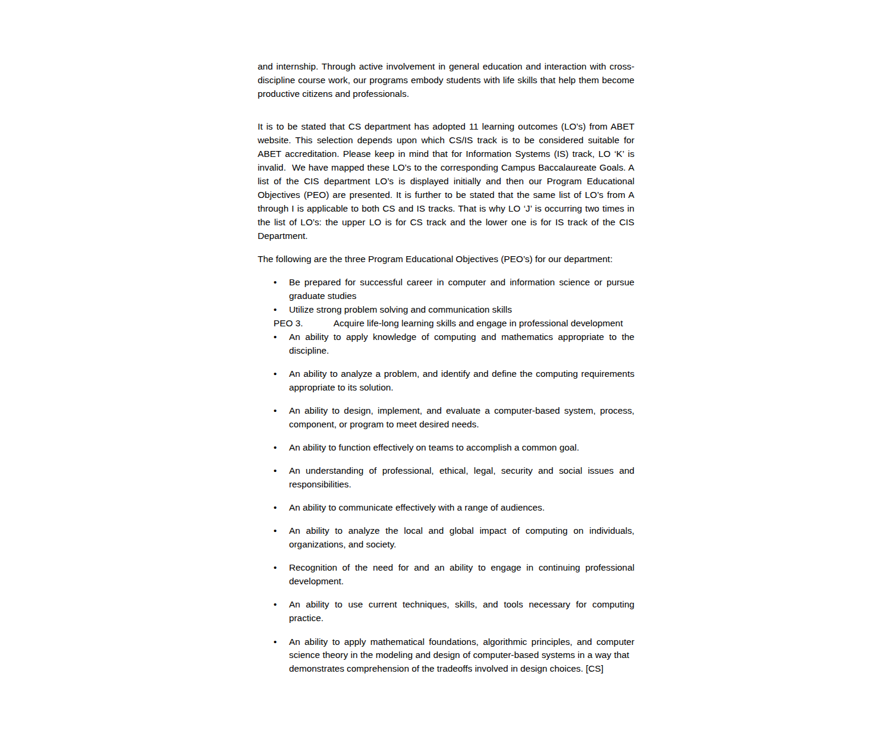and internship. Through active involvement in general education and interaction with cross-discipline course work, our programs embody students with life skills that help them become productive citizens and professionals.
It is to be stated that CS department has adopted 11 learning outcomes (LO’s) from ABET website. This selection depends upon which CS/IS track is to be considered suitable for ABET accreditation. Please keep in mind that for Information Systems (IS) track, LO ‘K’ is invalid. We have mapped these LO’s to the corresponding Campus Baccalaureate Goals. A list of the CIS department LO’s is displayed initially and then our Program Educational Objectives (PEO) are presented. It is further to be stated that the same list of LO’s from A through I is applicable to both CS and IS tracks. That is why LO ‘J’ is occurring two times in the list of LO’s: the upper LO is for CS track and the lower one is for IS track of the CIS Department.
The following are the three Program Educational Objectives (PEO’s) for our department:
Be prepared for successful career in computer and information science or pursue graduate studies
Utilize strong problem solving and communication skills
PEO 3. Acquire life-long learning skills and engage in professional development
An ability to apply knowledge of computing and mathematics appropriate to the discipline.
An ability to analyze a problem, and identify and define the computing requirements appropriate to its solution.
An ability to design, implement, and evaluate a computer-based system, process, component, or program to meet desired needs.
An ability to function effectively on teams to accomplish a common goal.
An understanding of professional, ethical, legal, security and social issues and responsibilities.
An ability to communicate effectively with a range of audiences.
An ability to analyze the local and global impact of computing on individuals, organizations, and society.
Recognition of the need for and an ability to engage in continuing professional development.
An ability to use current techniques, skills, and tools necessary for computing practice.
An ability to apply mathematical foundations, algorithmic principles, and computer science theory in the modeling and design of computer-based systems in a way that demonstrates comprehension of the tradeoffs involved in design choices. [CS]